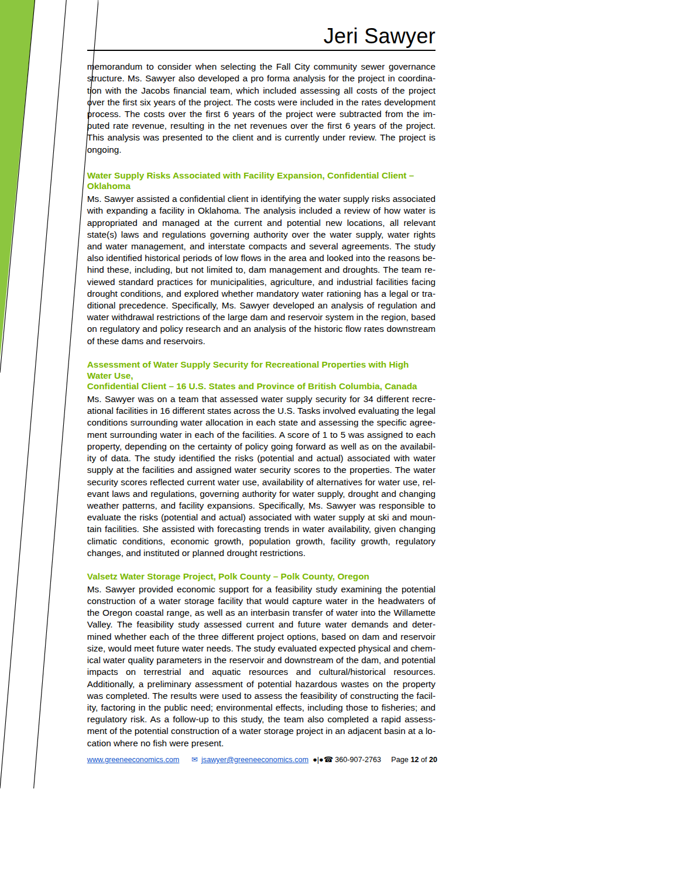Jeri Sawyer
memorandum to consider when selecting the Fall City community sewer governance structure. Ms. Sawyer also developed a pro forma analysis for the project in coordination with the Jacobs financial team, which included assessing all costs of the project over the first six years of the project. The costs were included in the rates development process. The costs over the first 6 years of the project were subtracted from the imputed rate revenue, resulting in the net revenues over the first 6 years of the project. This analysis was presented to the client and is currently under review. The project is ongoing.
Water Supply Risks Associated with Facility Expansion, Confidential Client – Oklahoma
Ms. Sawyer assisted a confidential client in identifying the water supply risks associated with expanding a facility in Oklahoma. The analysis included a review of how water is appropriated and managed at the current and potential new locations, all relevant state(s) laws and regulations governing authority over the water supply, water rights and water management, and interstate compacts and several agreements. The study also identified historical periods of low flows in the area and looked into the reasons behind these, including, but not limited to, dam management and droughts. The team reviewed standard practices for municipalities, agriculture, and industrial facilities facing drought conditions, and explored whether mandatory water rationing has a legal or traditional precedence. Specifically, Ms. Sawyer developed an analysis of regulation and water withdrawal restrictions of the large dam and reservoir system in the region, based on regulatory and policy research and an analysis of the historic flow rates downstream of these dams and reservoirs.
Assessment of Water Supply Security for Recreational Properties with High Water Use,
Confidential Client – 16 U.S. States and Province of British Columbia, Canada
Ms. Sawyer was on a team that assessed water supply security for 34 different recreational facilities in 16 different states across the U.S. Tasks involved evaluating the legal conditions surrounding water allocation in each state and assessing the specific agreement surrounding water in each of the facilities. A score of 1 to 5 was assigned to each property, depending on the certainty of policy going forward as well as on the availability of data. The study identified the risks (potential and actual) associated with water supply at the facilities and assigned water security scores to the properties. The water security scores reflected current water use, availability of alternatives for water use, relevant laws and regulations, governing authority for water supply, drought and changing weather patterns, and facility expansions. Specifically, Ms. Sawyer was responsible to evaluate the risks (potential and actual) associated with water supply at ski and mountain facilities. She assisted with forecasting trends in water availability, given changing climatic conditions, economic growth, population growth, facility growth, regulatory changes, and instituted or planned drought restrictions.
Valsetz Water Storage Project, Polk County – Polk County, Oregon
Ms. Sawyer provided economic support for a feasibility study examining the potential construction of a water storage facility that would capture water in the headwaters of the Oregon coastal range, as well as an interbasin transfer of water into the Willamette Valley. The feasibility study assessed current and future water demands and determined whether each of the three different project options, based on dam and reservoir size, would meet future water needs. The study evaluated expected physical and chemical water quality parameters in the reservoir and downstream of the dam, and potential impacts on terrestrial and aquatic resources and cultural/historical resources. Additionally, a preliminary assessment of potential hazardous wastes on the property was completed. The results were used to assess the feasibility of constructing the facility, factoring in the public need; environmental effects, including those to fisheries; and regulatory risk. As a follow-up to this study, the team also completed a rapid assessment of the potential construction of a water storage project in an adjacent basin at a location where no fish were present.
www.greeneeconomics.com ✉ jsawyer@greeneeconomics.com ●|●☎ 360-907-2763 Page 12 of 20